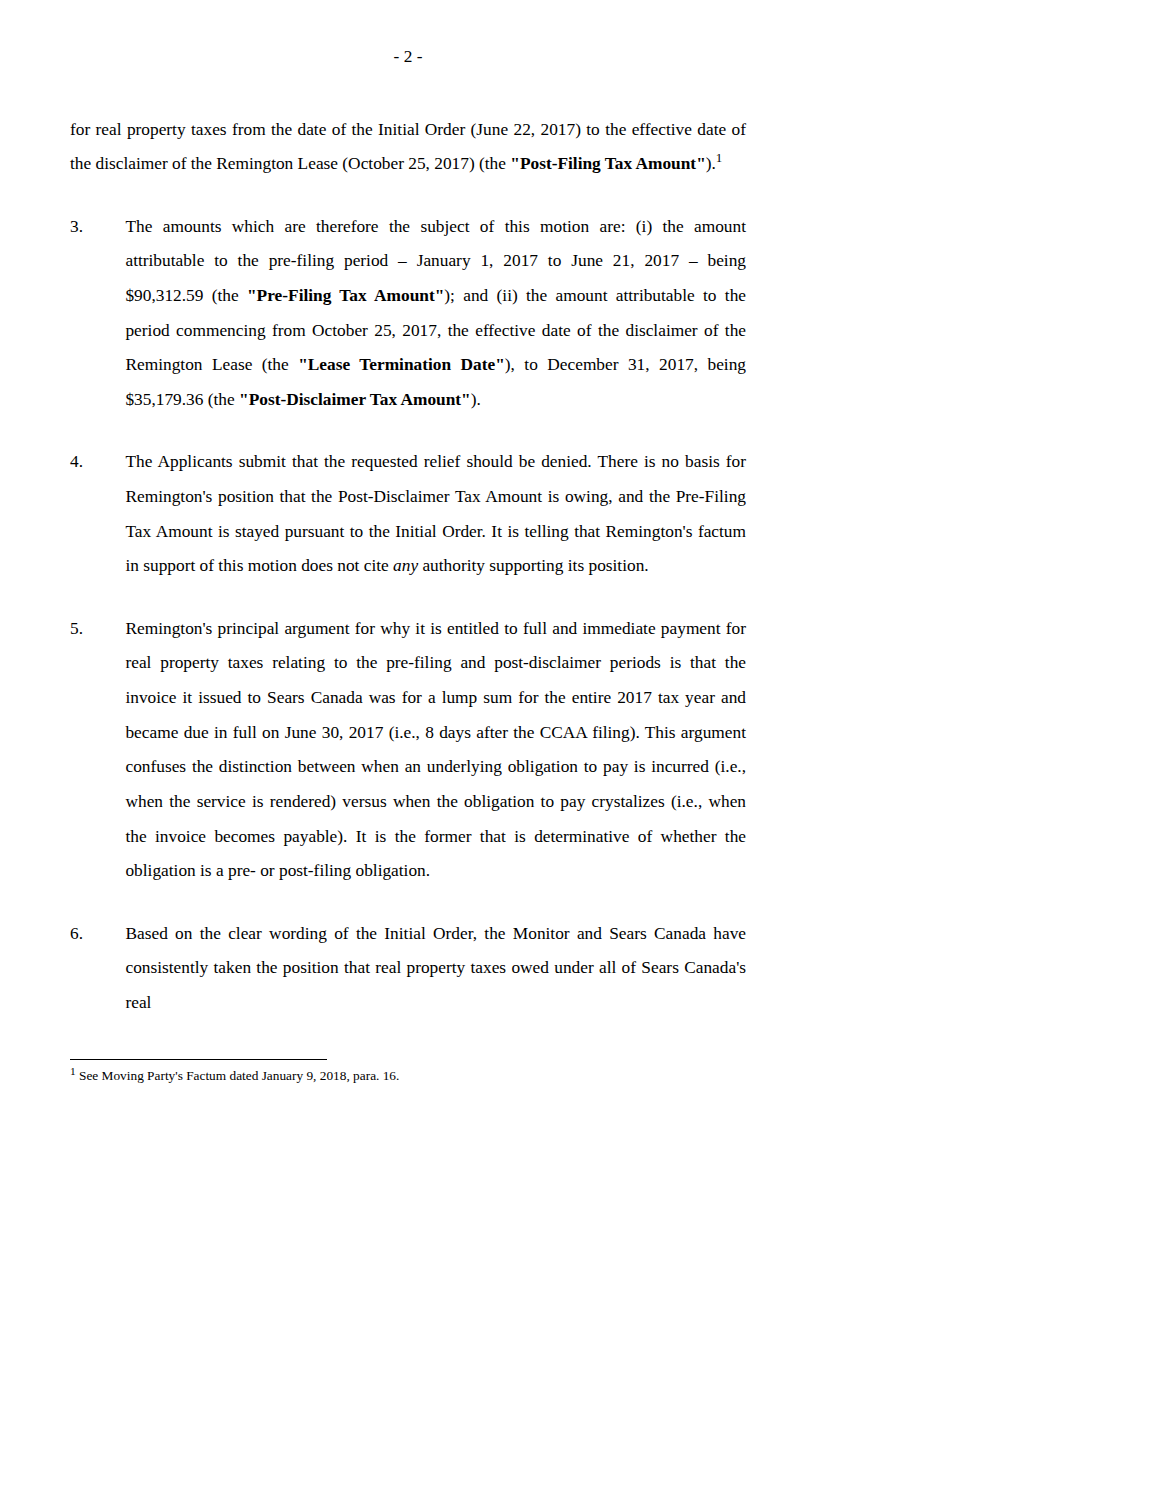- 2 -
for real property taxes from the date of the Initial Order (June 22, 2017) to the effective date of the disclaimer of the Remington Lease (October 25, 2017) (the "Post-Filing Tax Amount").1
3.
The amounts which are therefore the subject of this motion are: (i) the amount attributable to the pre-filing period – January 1, 2017 to June 21, 2017 – being $90,312.59 (the "Pre-Filing Tax Amount"); and (ii) the amount attributable to the period commencing from October 25, 2017, the effective date of the disclaimer of the Remington Lease (the "Lease Termination Date"), to December 31, 2017, being $35,179.36 (the "Post-Disclaimer Tax Amount").
4.
The Applicants submit that the requested relief should be denied. There is no basis for Remington's position that the Post-Disclaimer Tax Amount is owing, and the Pre-Filing Tax Amount is stayed pursuant to the Initial Order. It is telling that Remington's factum in support of this motion does not cite any authority supporting its position.
5.
Remington's principal argument for why it is entitled to full and immediate payment for real property taxes relating to the pre-filing and post-disclaimer periods is that the invoice it issued to Sears Canada was for a lump sum for the entire 2017 tax year and became due in full on June 30, 2017 (i.e., 8 days after the CCAA filing). This argument confuses the distinction between when an underlying obligation to pay is incurred (i.e., when the service is rendered) versus when the obligation to pay crystalizes (i.e., when the invoice becomes payable). It is the former that is determinative of whether the obligation is a pre- or post-filing obligation.
6.
Based on the clear wording of the Initial Order, the Monitor and Sears Canada have consistently taken the position that real property taxes owed under all of Sears Canada's real
1 See Moving Party's Factum dated January 9, 2018, para. 16.